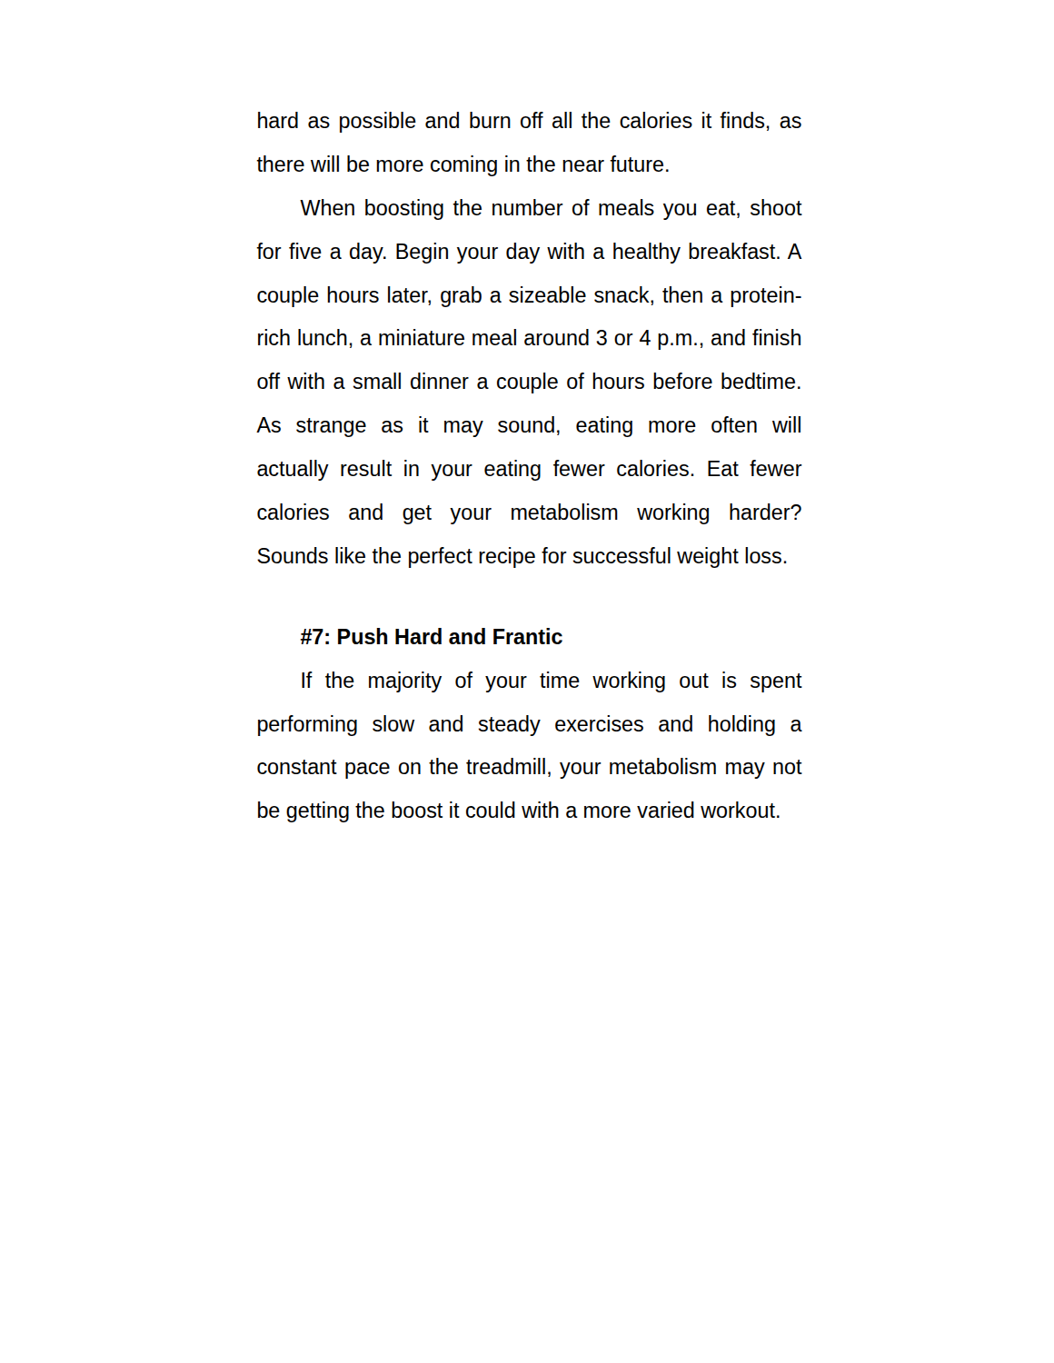hard as possible and burn off all the calories it finds, as there will be more coming in the near future.
When boosting the number of meals you eat, shoot for five a day. Begin your day with a healthy breakfast. A couple hours later, grab a sizeable snack, then a protein-rich lunch, a miniature meal around 3 or 4 p.m., and finish off with a small dinner a couple of hours before bedtime. As strange as it may sound, eating more often will actually result in your eating fewer calories. Eat fewer calories and get your metabolism working harder? Sounds like the perfect recipe for successful weight loss.
#7: Push Hard and Frantic
If the majority of your time working out is spent performing slow and steady exercises and holding a constant pace on the treadmill, your metabolism may not be getting the boost it could with a more varied workout.